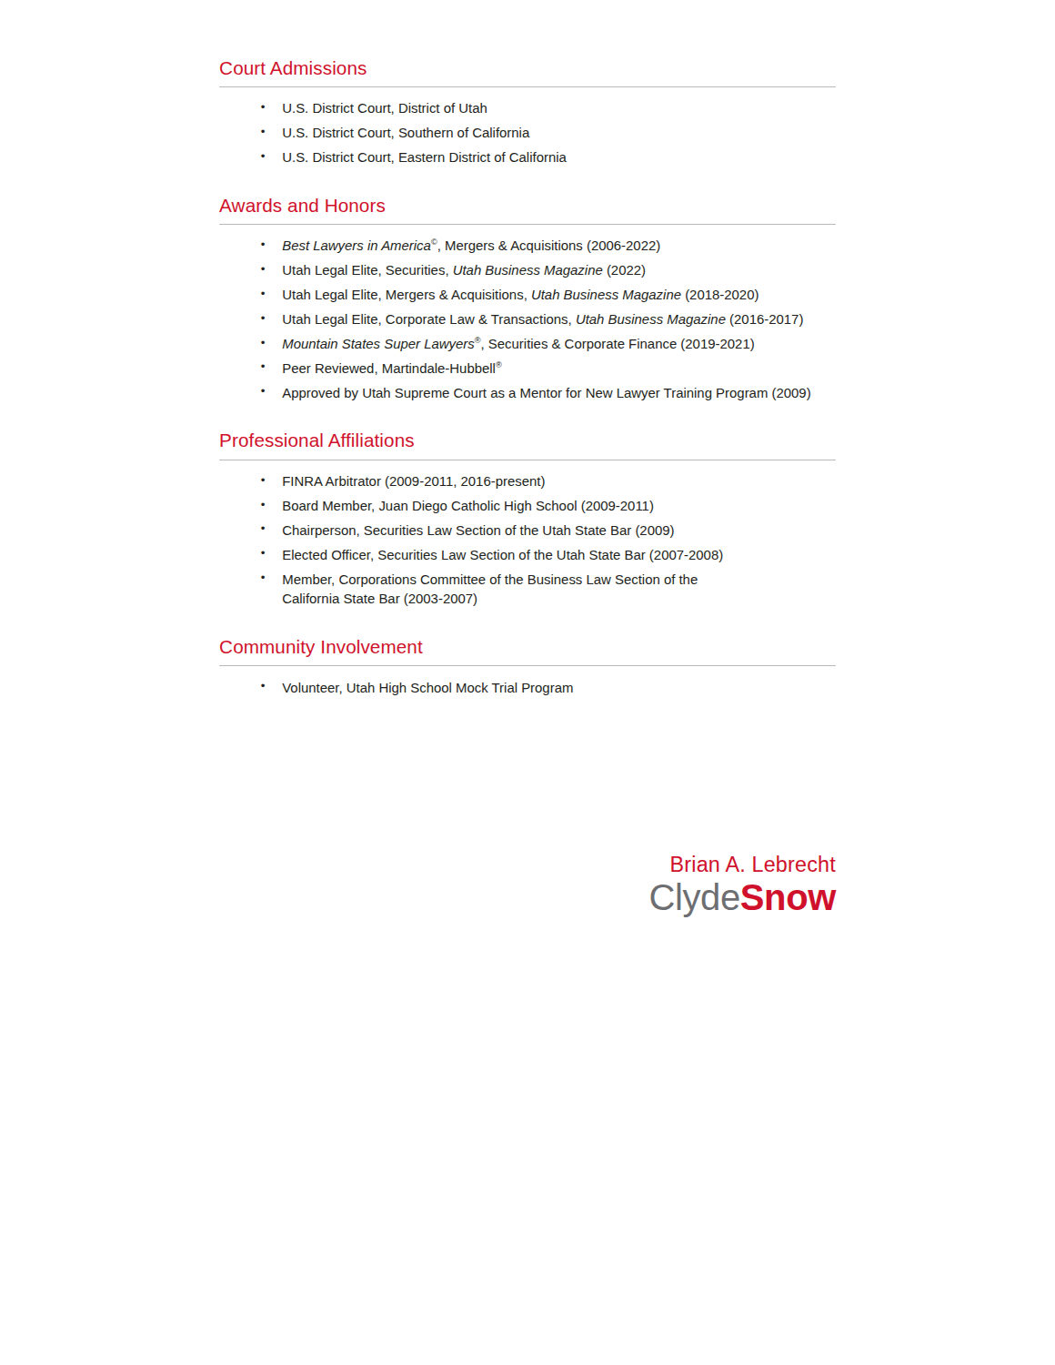Court Admissions
U.S. District Court, District of Utah
U.S. District Court, Southern of California
U.S. District Court, Eastern District of California
Awards and Honors
Best Lawyers in America©, Mergers & Acquisitions (2006-2022)
Utah Legal Elite, Securities, Utah Business Magazine (2022)
Utah Legal Elite, Mergers & Acquisitions, Utah Business Magazine (2018-2020)
Utah Legal Elite, Corporate Law & Transactions, Utah Business Magazine (2016-2017)
Mountain States Super Lawyers®, Securities & Corporate Finance (2019-2021)
Peer Reviewed, Martindale-Hubbell®
Approved by Utah Supreme Court as a Mentor for New Lawyer Training Program (2009)
Professional Affiliations
FINRA Arbitrator (2009-2011, 2016-present)
Board Member, Juan Diego Catholic High School (2009-2011)
Chairperson, Securities Law Section of the Utah State Bar (2009)
Elected Officer, Securities Law Section of the Utah State Bar (2007-2008)
Member, Corporations Committee of the Business Law Section of the
California State Bar (2003-2007)
Community Involvement
Volunteer, Utah High School Mock Trial Program
Brian A. Lebrecht
Clyde Snow